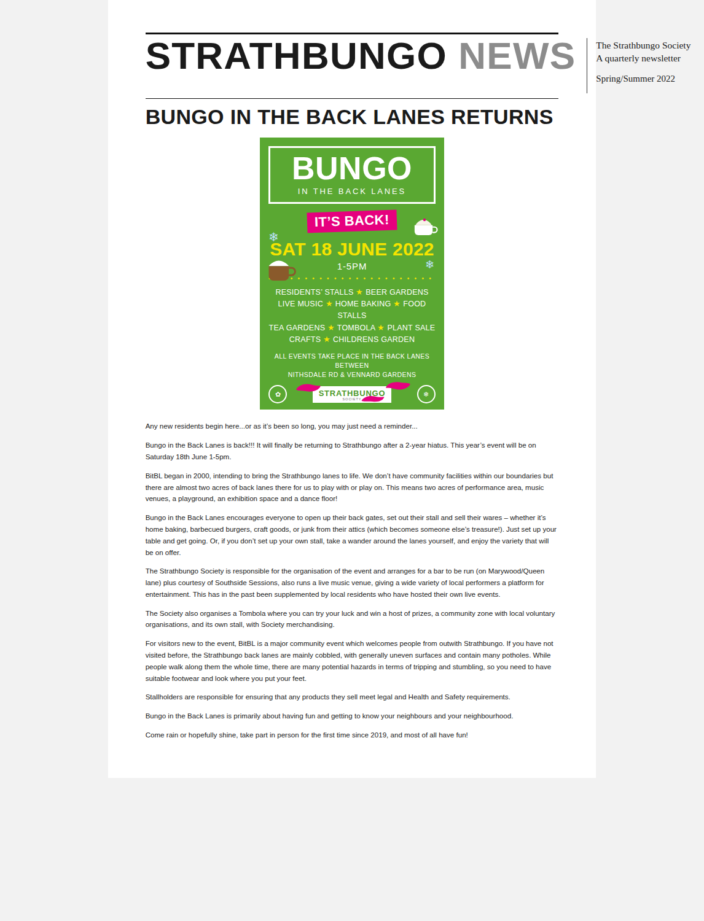STRATHBUNGO NEWS
The Strathbungo Society
A quarterly newsletter
Spring/Summer 2022
Bungo in the Back Lanes Returns
❄
❄
BUNGO
IN THE BACK LANES
IT’S BACK!
SAT 18 JUNE 2022
1-5PM
• • • • • • • • • • • • • • • • • • • • • • • • • • • • • •
RESIDENTS’ STALLS ★ BEER GARDENS
LIVE MUSIC ★ HOME BAKING ★ FOOD STALLS
TEA GARDENS ★ TOMBOLA ★ PLANT SALE
CRAFTS ★ CHILDRENS GARDEN
ALL EVENTS TAKE PLACE IN THE BACK LANES BETWEEN
NITHSDALE RD & VENNARD GARDENS
✿
STRATHBUNGOSOCIETY
❄
Any new residents begin here...or as it’s been so long, you may just need a reminder...
Bungo in the Back Lanes is back!!! It will finally be returning to Strathbungo after a 2-year hiatus. This year’s event will be on Saturday 18th June 1-5pm.
BitBL began in 2000, intending to bring the Strathbungo lanes to life. We don’t have community facilities within our boundaries but there are almost two acres of back lanes there for us to play with or play on. This means two acres of performance area, music venues, a playground, an exhibition space and a dance floor!
Bungo in the Back Lanes encourages everyone to open up their back gates, set out their stall and sell their wares – whether it’s home baking, barbecued burgers, craft goods, or junk from their attics (which becomes someone else’s treasure!). Just set up your table and get going. Or, if you don’t set up your own stall, take a wander around the lanes yourself, and enjoy the variety that will be on offer.
The Strathbungo Society is responsible for the organisation of the event and arranges for a bar to be run (on Marywood/Queen lane) plus courtesy of Southside Sessions, also runs a live music venue, giving a wide variety of local performers a platform for entertainment. This has in the past been supplemented by local residents who have hosted their own live events.
The Society also organises a Tombola where you can try your luck and win a host of prizes, a community zone with local voluntary organisations, and its own stall, with Society merchandising.
For visitors new to the event, BitBL is a major community event which welcomes people from outwith Strathbungo. If you have not visited before, the Strathbungo back lanes are mainly cobbled, with generally uneven surfaces and contain many potholes. While people walk along them the whole time, there are many potential hazards in terms of tripping and stumbling, so you need to have suitable footwear and look where you put your feet.
Stallholders are responsible for ensuring that any products they sell meet legal and Health and Safety requirements.
Bungo in the Back Lanes is primarily about having fun and getting to know your neighbours and your neighbourhood.
Come rain or hopefully shine, take part in person for the first time since 2019, and most of all have fun!